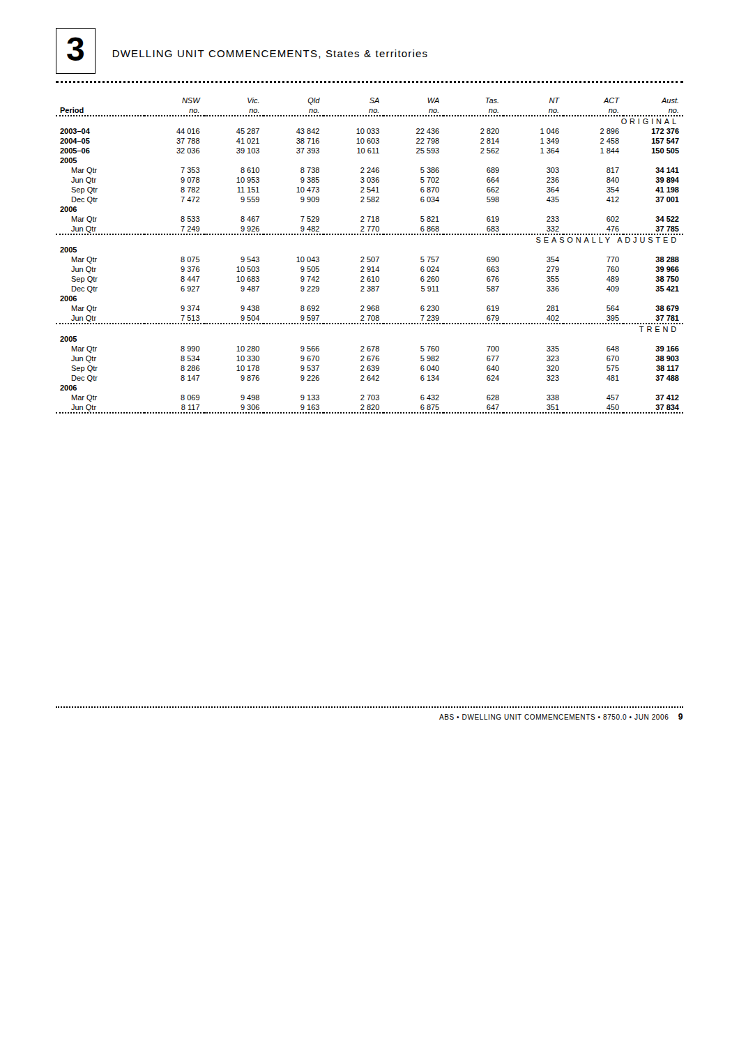3
DWELLING UNIT COMMENCEMENTS, States & territories
| | NSW | Vic. | Qld | SA | WA | Tas. | NT | ACT | Aust. |
| --- | --- | --- | --- | --- | --- | --- | --- | --- | --- |
| Period | no. | no. | no. | no. | no. | no. | no. | no. | no. |
| ORIGINAL |
| 2003–04 | 44 016 | 45 287 | 43 842 | 10 033 | 22 436 | 2 820 | 1 046 | 2 896 | 172 376 |
| 2004–05 | 37 788 | 41 021 | 38 716 | 10 603 | 22 798 | 2 814 | 1 349 | 2 458 | 157 547 |
| 2005–06 | 32 036 | 39 103 | 37 393 | 10 611 | 25 593 | 2 562 | 1 364 | 1 844 | 150 505 |
| 2005 | |
| Mar Qtr | 7 353 | 8 610 | 8 738 | 2 246 | 5 386 | 689 | 303 | 817 | 34 141 |
| Jun Qtr | 9 078 | 10 953 | 9 385 | 3 036 | 5 702 | 664 | 236 | 840 | 39 894 |
| Sep Qtr | 8 782 | 11 151 | 10 473 | 2 541 | 6 870 | 662 | 364 | 354 | 41 198 |
| Dec Qtr | 7 472 | 9 559 | 9 909 | 2 582 | 6 034 | 598 | 435 | 412 | 37 001 |
| 2006 | |
| Mar Qtr | 8 533 | 8 467 | 7 529 | 2 718 | 5 821 | 619 | 233 | 602 | 34 522 |
| Jun Qtr | 7 249 | 9 926 | 9 482 | 2 770 | 6 868 | 683 | 332 | 476 | 37 785 |
| SEASONALLY ADJUSTED |
| 2005 | |
| Mar Qtr | 8 075 | 9 543 | 10 043 | 2 507 | 5 757 | 690 | 354 | 770 | 38 288 |
| Jun Qtr | 9 376 | 10 503 | 9 505 | 2 914 | 6 024 | 663 | 279 | 760 | 39 966 |
| Sep Qtr | 8 447 | 10 683 | 9 742 | 2 610 | 6 260 | 676 | 355 | 489 | 38 750 |
| Dec Qtr | 6 927 | 9 487 | 9 229 | 2 387 | 5 911 | 587 | 336 | 409 | 35 421 |
| 2006 | |
| Mar Qtr | 9 374 | 9 438 | 8 692 | 2 968 | 6 230 | 619 | 281 | 564 | 38 679 |
| Jun Qtr | 7 513 | 9 504 | 9 597 | 2 708 | 7 239 | 679 | 402 | 395 | 37 781 |
| TREND |
| 2005 | |
| Mar Qtr | 8 990 | 10 280 | 9 566 | 2 678 | 5 760 | 700 | 335 | 648 | 39 166 |
| Jun Qtr | 8 534 | 10 330 | 9 670 | 2 676 | 5 982 | 677 | 323 | 670 | 38 903 |
| Sep Qtr | 8 286 | 10 178 | 9 537 | 2 639 | 6 040 | 640 | 320 | 575 | 38 117 |
| Dec Qtr | 8 147 | 9 876 | 9 226 | 2 642 | 6 134 | 624 | 323 | 481 | 37 488 |
| 2006 | |
| Mar Qtr | 8 069 | 9 498 | 9 133 | 2 703 | 6 432 | 628 | 338 | 457 | 37 412 |
| Jun Qtr | 8 117 | 9 306 | 9 163 | 2 820 | 6 875 | 647 | 351 | 450 | 37 834 |
ABS • DWELLING UNIT COMMENCEMENTS • 8750.0 • JUN 2006 9